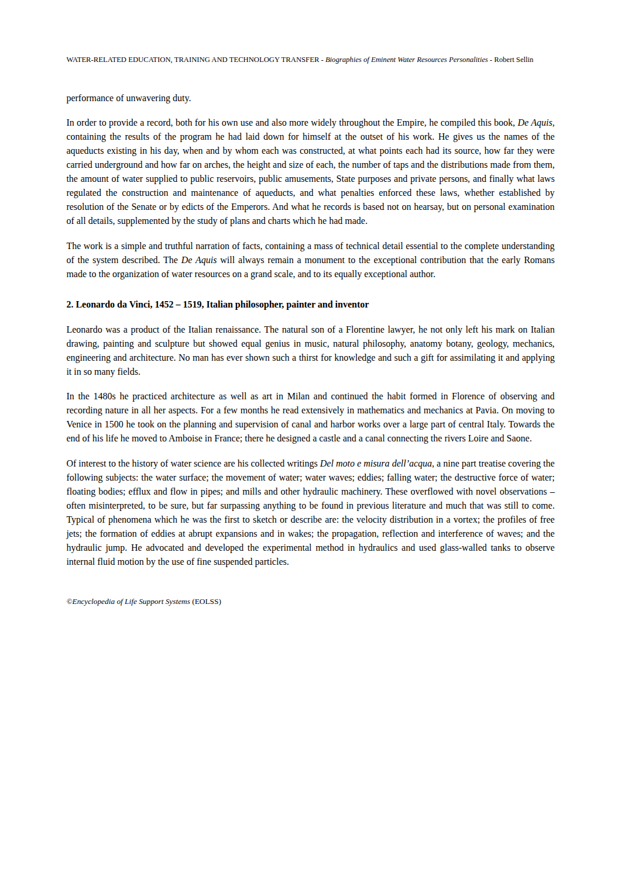Water-Related Education, Training and Technology Transfer - Biographies of Eminent Water Resources Personalities - Robert Sellin
performance of unwavering duty.
In order to provide a record, both for his own use and also more widely throughout the Empire, he compiled this book, De Aquis, containing the results of the program he had laid down for himself at the outset of his work. He gives us the names of the aqueducts existing in his day, when and by whom each was constructed, at what points each had its source, how far they were carried underground and how far on arches, the height and size of each, the number of taps and the distributions made from them, the amount of water supplied to public reservoirs, public amusements, State purposes and private persons, and finally what laws regulated the construction and maintenance of aqueducts, and what penalties enforced these laws, whether established by resolution of the Senate or by edicts of the Emperors. And what he records is based not on hearsay, but on personal examination of all details, supplemented by the study of plans and charts which he had made.
The work is a simple and truthful narration of facts, containing a mass of technical detail essential to the complete understanding of the system described. The De Aquis will always remain a monument to the exceptional contribution that the early Romans made to the organization of water resources on a grand scale, and to its equally exceptional author.
2. Leonardo da Vinci, 1452 – 1519, Italian philosopher, painter and inventor
Leonardo was a product of the Italian renaissance. The natural son of a Florentine lawyer, he not only left his mark on Italian drawing, painting and sculpture but showed equal genius in music, natural philosophy, anatomy botany, geology, mechanics, engineering and architecture. No man has ever shown such a thirst for knowledge and such a gift for assimilating it and applying it in so many fields.
In the 1480s he practiced architecture as well as art in Milan and continued the habit formed in Florence of observing and recording nature in all her aspects. For a few months he read extensively in mathematics and mechanics at Pavia. On moving to Venice in 1500 he took on the planning and supervision of canal and harbor works over a large part of central Italy. Towards the end of his life he moved to Amboise in France; there he designed a castle and a canal connecting the rivers Loire and Saone.
Of interest to the history of water science are his collected writings Del moto e misura dell’acqua, a nine part treatise covering the following subjects: the water surface; the movement of water; water waves; eddies; falling water; the destructive force of water; floating bodies; efflux and flow in pipes; and mills and other hydraulic machinery. These overflowed with novel observations – often misinterpreted, to be sure, but far surpassing anything to be found in previous literature and much that was still to come. Typical of phenomena which he was the first to sketch or describe are: the velocity distribution in a vortex; the profiles of free jets; the formation of eddies at abrupt expansions and in wakes; the propagation, reflection and interference of waves; and the hydraulic jump. He advocated and developed the experimental method in hydraulics and used glass-walled tanks to observe internal fluid motion by the use of fine suspended particles.
©Encyclopedia of Life Support Systems (EOLSS)